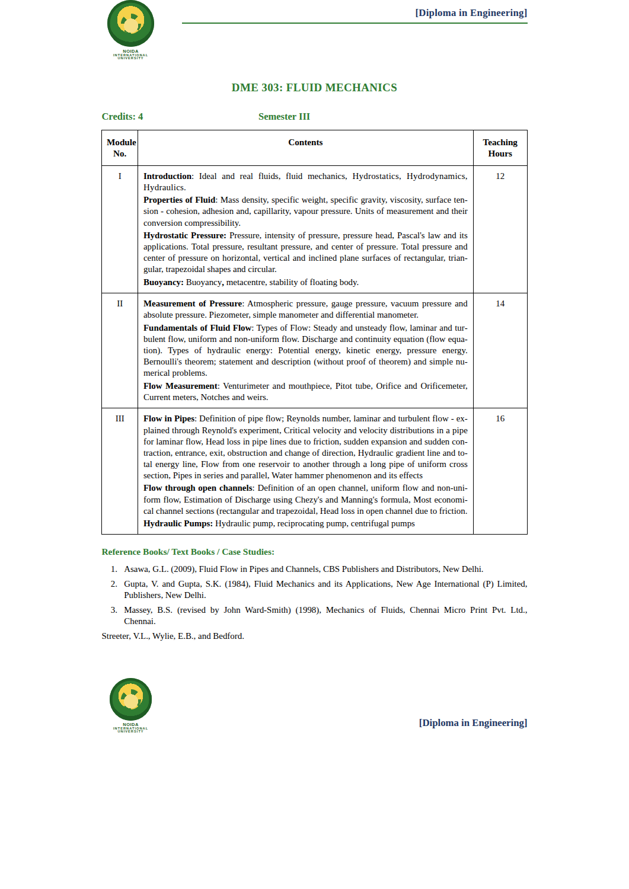NOIDAINTERNATIONAL UNIVERSITY
[Diploma in Engineering]
DME 303: FLUID MECHANICS
Credits: 4 Semester III
| Module No. | Contents | Teaching Hours |
| --- | --- | --- |
| I | Introduction : Ideal and real fluids, fluid mechanics, Hydrostatics, Hydrodynamics, Hydraulics. Properties of Fluid : Mass density, specific weight, specific gravity, viscosity, surface tension - cohesion, adhesion and, capillarity, vapour pressure. Units of measurement and their conversion compressibility. Hydrostatic Pressure: Pressure, intensity of pressure, pressure head, Pascal's law and its applications. Total pressure, resultant pressure, and center of pressure. Total pressure and center of pressure on horizontal, vertical and inclined plane surfaces of rectangular, triangular, trapezoidal shapes and circular. Buoyancy: Buoyancy , metacentre, stability of floating body. | 12 |
| II | Measurement of Pressure : Atmospheric pressure, gauge pressure, vacuum pressure and absolute pressure. Piezometer, simple manometer and differential manometer. Fundamentals of Fluid Flow : Types of Flow: Steady and unsteady flow, laminar and turbulent flow, uniform and non-uniform flow. Discharge and continuity equation (flow equation). Types of hydraulic energy: Potential energy, kinetic energy, pressure energy. Bernoulli's theorem; statement and description (without proof of theorem) and simple numerical problems. Flow Measurement : Venturimeter and mouthpiece, Pitot tube, Orifice and Orificemeter, Current meters, Notches and weirs. | 14 |
| III | Flow in Pipes : Definition of pipe flow; Reynolds number, laminar and turbulent flow - explained through Reynold's experiment, Critical velocity and velocity distributions in a pipe for laminar flow, Head loss in pipe lines due to friction, sudden expansion and sudden contraction, entrance, exit, obstruction and change of direction, Hydraulic gradient line and total energy line, Flow from one reservoir to another through a long pipe of uniform cross section, Pipes in series and parallel, Water hammer phenomenon and its effects Flow through open channels : Definition of an open channel, uniform flow and non-uniform flow, Estimation of Discharge using Chezy's and Manning's formula, Most economical channel sections (rectangular and trapezoidal, Head loss in open channel due to friction. Hydraulic Pumps: Hydraulic pump, reciprocating pump, centrifugal pumps | 16 |
Reference Books/ Text Books / Case Studies:
Asawa, G.L. (2009), Fluid Flow in Pipes and Channels, CBS Publishers and Distributors, New Delhi.
Gupta, V. and Gupta, S.K. (1984), Fluid Mechanics and its Applications, New Age International (P) Limited, Publishers, New Delhi.
Massey, B.S. (revised by John Ward-Smith) (1998), Mechanics of Fluids, Chennai Micro Print Pvt. Ltd., Chennai.
Streeter, V.L., Wylie, E.B., and Bedford.
NOIDAINTERNATIONAL UNIVERSITY
[Diploma in Engineering]